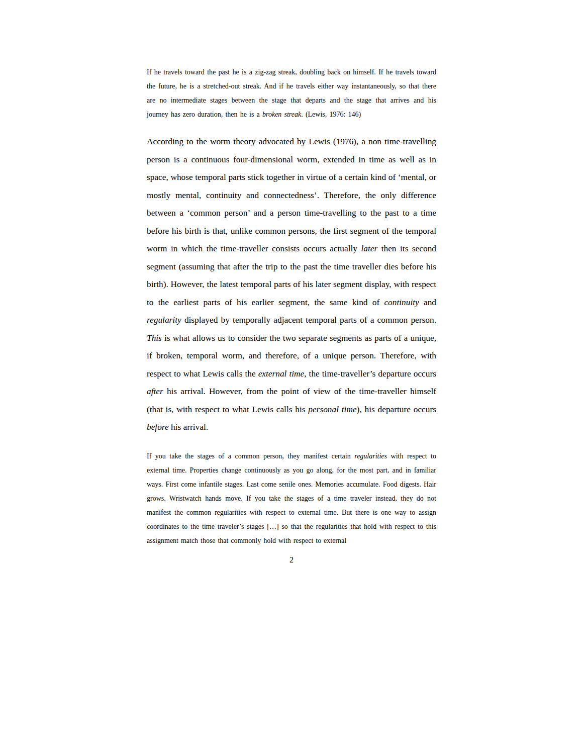If he travels toward the past he is a zig-zag streak, doubling back on himself. If he travels toward the future, he is a stretched-out streak. And if he travels either way instantaneously, so that there are no intermediate stages between the stage that departs and the stage that arrives and his journey has zero duration, then he is a broken streak. (Lewis, 1976: 146)
According to the worm theory advocated by Lewis (1976), a non time-travelling person is a continuous four-dimensional worm, extended in time as well as in space, whose temporal parts stick together in virtue of a certain kind of ‘mental, or mostly mental, continuity and connectedness’. Therefore, the only difference between a ‘common person’ and a person time-travelling to the past to a time before his birth is that, unlike common persons, the first segment of the temporal worm in which the time-traveller consists occurs actually later then its second segment (assuming that after the trip to the past the time traveller dies before his birth). However, the latest temporal parts of his later segment display, with respect to the earliest parts of his earlier segment, the same kind of continuity and regularity displayed by temporally adjacent temporal parts of a common person. This is what allows us to consider the two separate segments as parts of a unique, if broken, temporal worm, and therefore, of a unique person. Therefore, with respect to what Lewis calls the external time, the time-traveller’s departure occurs after his arrival. However, from the point of view of the time-traveller himself (that is, with respect to what Lewis calls his personal time), his departure occurs before his arrival.
If you take the stages of a common person, they manifest certain regularities with respect to external time. Properties change continuously as you go along, for the most part, and in familiar ways. First come infantile stages. Last come senile ones. Memories accumulate. Food digests. Hair grows. Wristwatch hands move. If you take the stages of a time traveler instead, they do not manifest the common regularities with respect to external time. But there is one way to assign coordinates to the time traveler’s stages […] so that the regularities that hold with respect to this assignment match those that commonly hold with respect to external
2